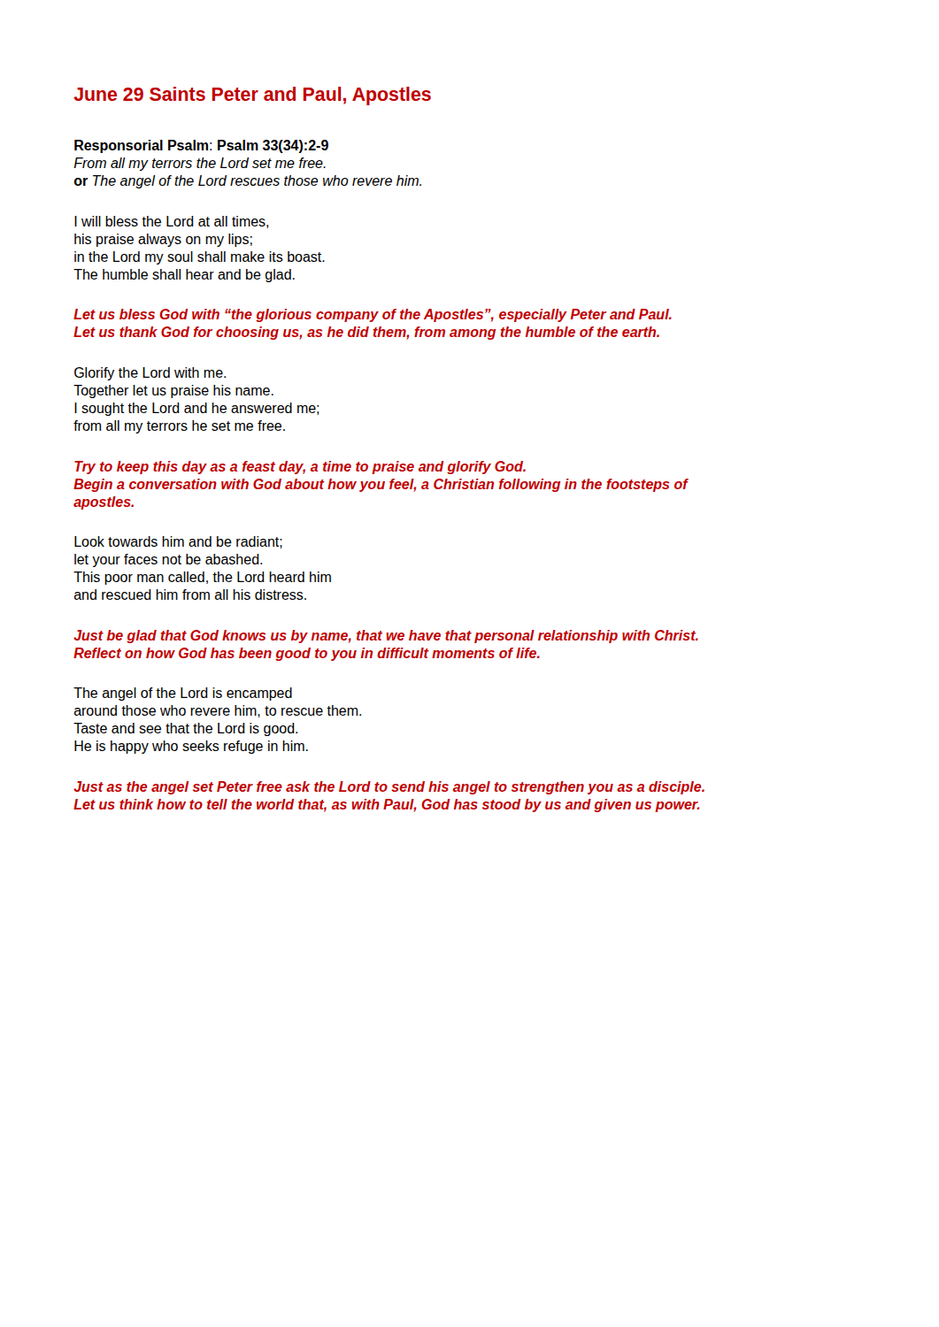June 29 Saints Peter and Paul, Apostles
Responsorial Psalm: Psalm 33(34):2-9
From all my terrors the Lord set me free.
or The angel of the Lord rescues those who revere him.
I will bless the Lord at all times,
his praise always on my lips;
in the Lord my soul shall make its boast.
The humble shall hear and be glad.
Let us bless God with “the glorious company of the Apostles”, especially Peter and Paul.
Let us thank God for choosing us, as he did them, from among the humble of the earth.
Glorify the Lord with me.
Together let us praise his name.
I sought the Lord and he answered me;
from all my terrors he set me free.
Try to keep this day as a feast day, a time to praise and glorify God.
Begin a conversation with God about how you feel, a Christian following in the footsteps of apostles.
Look towards him and be radiant;
let your faces not be abashed.
This poor man called, the Lord heard him
and rescued him from all his distress.
Just be glad that God knows us by name, that we have that personal relationship with Christ.
Reflect on how God has been good to you in difficult moments of life.
The angel of the Lord is encamped
around those who revere him, to rescue them.
Taste and see that the Lord is good.
He is happy who seeks refuge in him.
Just as the angel set Peter free ask the Lord to send his angel to strengthen you as a disciple.
Let us think how to tell the world that, as with Paul, God has stood by us and given us power.